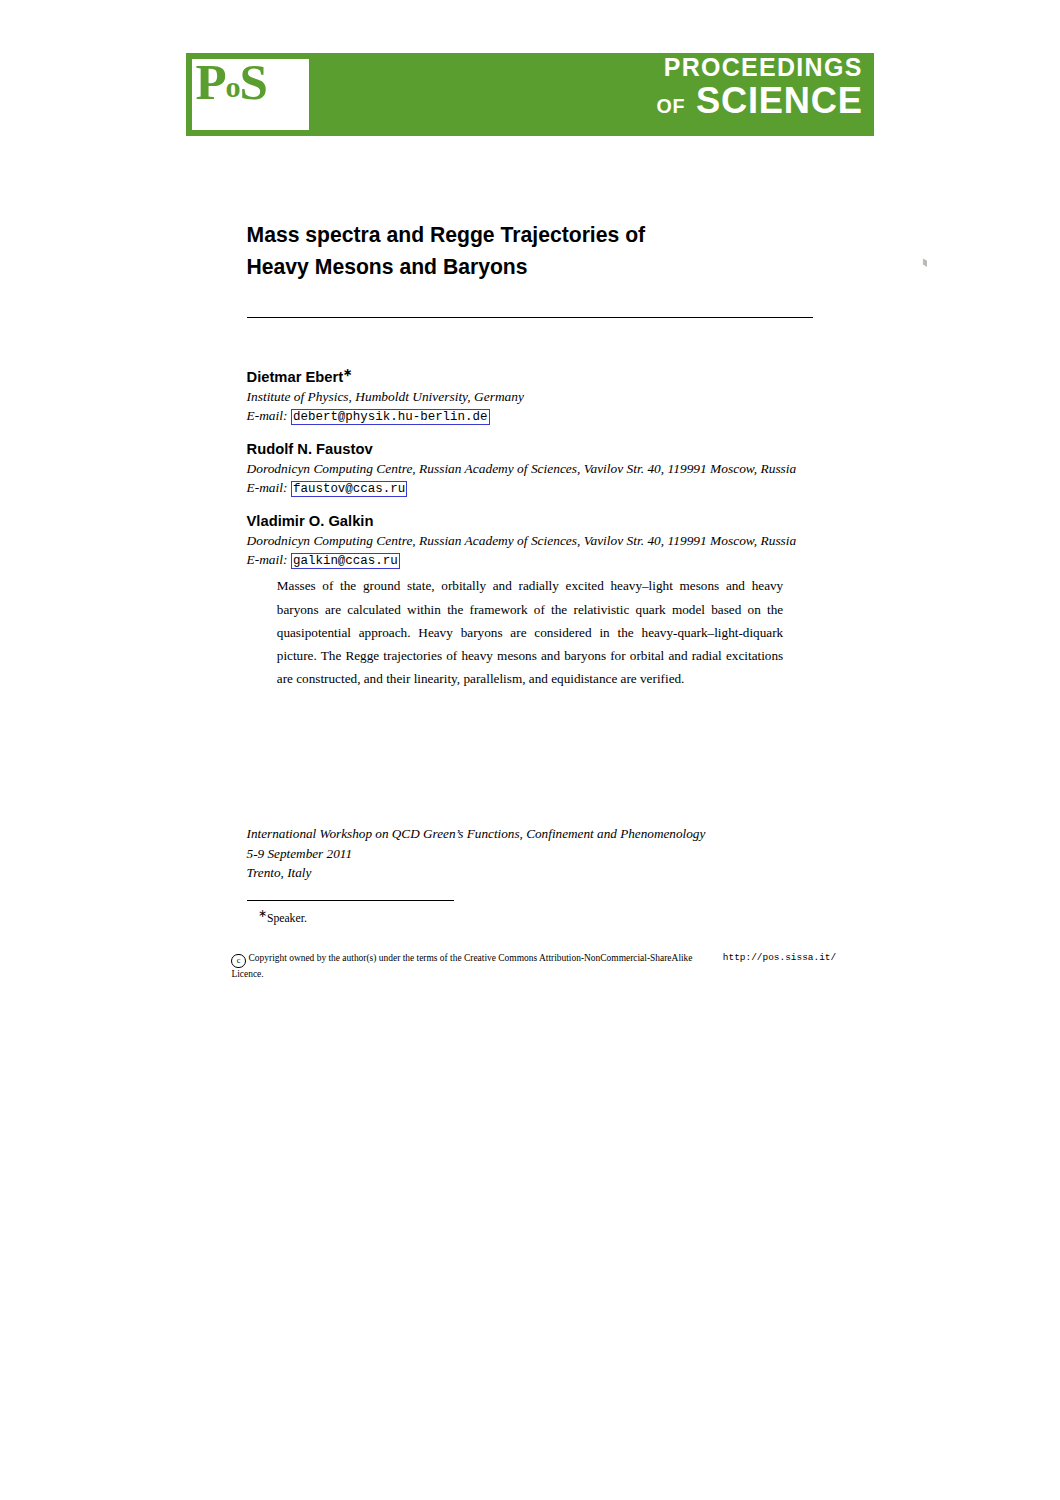Po S
PROCEEDINGS
OF SCIENCE
PoS(QCD-TNT-II)016
Mass spectra and Regge Trajectories of Heavy Mesons and Baryons
Dietmar Ebert∗
Institute of Physics, Humboldt University, Germany
E-mail: debert@physik.hu-berlin.de
Rudolf N. Faustov
Dorodnicyn Computing Centre, Russian Academy of Sciences, Vavilov Str. 40, 119991 Moscow, Russia
E-mail: faustov@ccas.ru
Vladimir O. Galkin
Dorodnicyn Computing Centre, Russian Academy of Sciences, Vavilov Str. 40, 119991 Moscow, Russia
E-mail: galkin@ccas.ru
Masses of the ground state, orbitally and radially excited heavy–light mesons and heavy baryons are calculated within the framework of the relativistic quark model based on the quasipotential approach. Heavy baryons are considered in the heavy-quark–light-diquark picture. The Regge trajectories of heavy mesons and baryons for orbital and radial excitations are constructed, and their linearity, parallelism, and equidistance are verified.
International Workshop on QCD Green’s Functions, Confinement and Phenomenology
5-9 September 2011
Trento, Italy
∗Speaker.
http://pos.sissa.it/ c Copyright owned by the author(s) under the terms of the Creative Commons Attribution-NonCommercial-ShareAlike Licence.